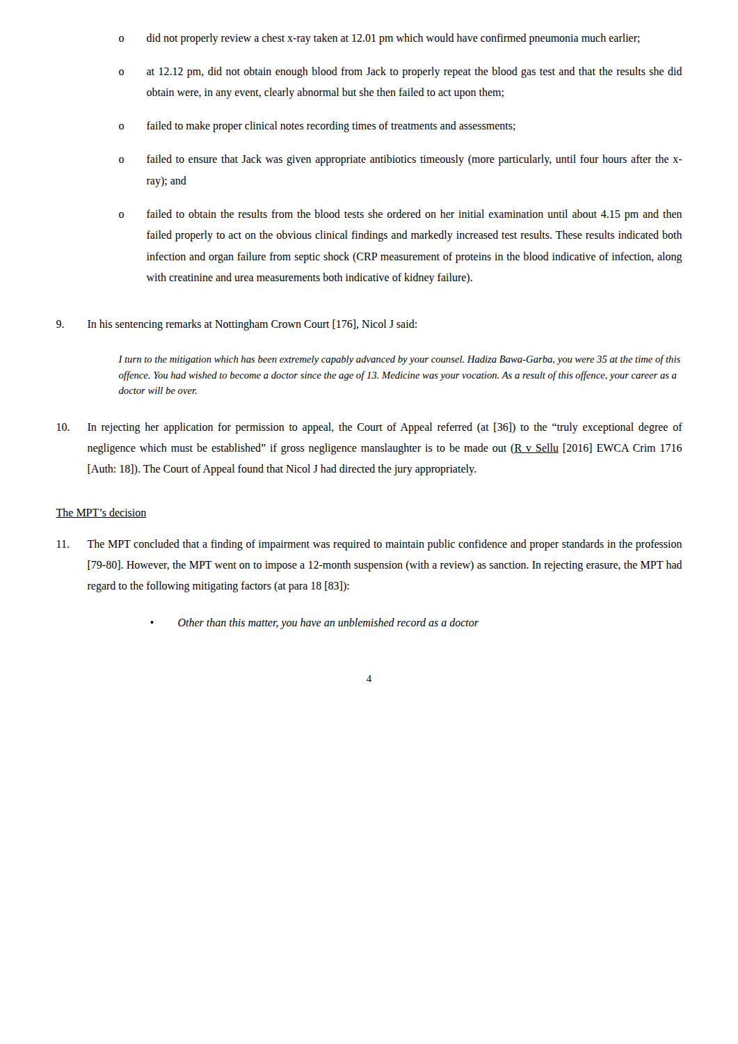did not properly review a chest x-ray taken at 12.01 pm which would have confirmed pneumonia much earlier;
at 12.12 pm, did not obtain enough blood from Jack to properly repeat the blood gas test and that the results she did obtain were, in any event, clearly abnormal but she then failed to act upon them;
failed to make proper clinical notes recording times of treatments and assessments;
failed to ensure that Jack was given appropriate antibiotics timeously (more particularly, until four hours after the x-ray); and
failed to obtain the results from the blood tests she ordered on her initial examination until about 4.15 pm and then failed properly to act on the obvious clinical findings and markedly increased test results. These results indicated both infection and organ failure from septic shock (CRP measurement of proteins in the blood indicative of infection, along with creatinine and urea measurements both indicative of kidney failure).
In his sentencing remarks at Nottingham Crown Court [176], Nicol J said:
I turn to the mitigation which has been extremely capably advanced by your counsel. Hadiza Bawa-Garba, you were 35 at the time of this offence. You had wished to become a doctor since the age of 13. Medicine was your vocation. As a result of this offence, your career as a doctor will be over.
In rejecting her application for permission to appeal, the Court of Appeal referred (at [36]) to the “truly exceptional degree of negligence which must be established” if gross negligence manslaughter is to be made out (R v Sellu [2016] EWCA Crim 1716 [Auth: 18]). The Court of Appeal found that Nicol J had directed the jury appropriately.
The MPT’s decision
The MPT concluded that a finding of impairment was required to maintain public confidence and proper standards in the profession [79-80]. However, the MPT went on to impose a 12-month suspension (with a review) as sanction. In rejecting erasure, the MPT had regard to the following mitigating factors (at para 18 [83]):
Other than this matter, you have an unblemished record as a doctor
4